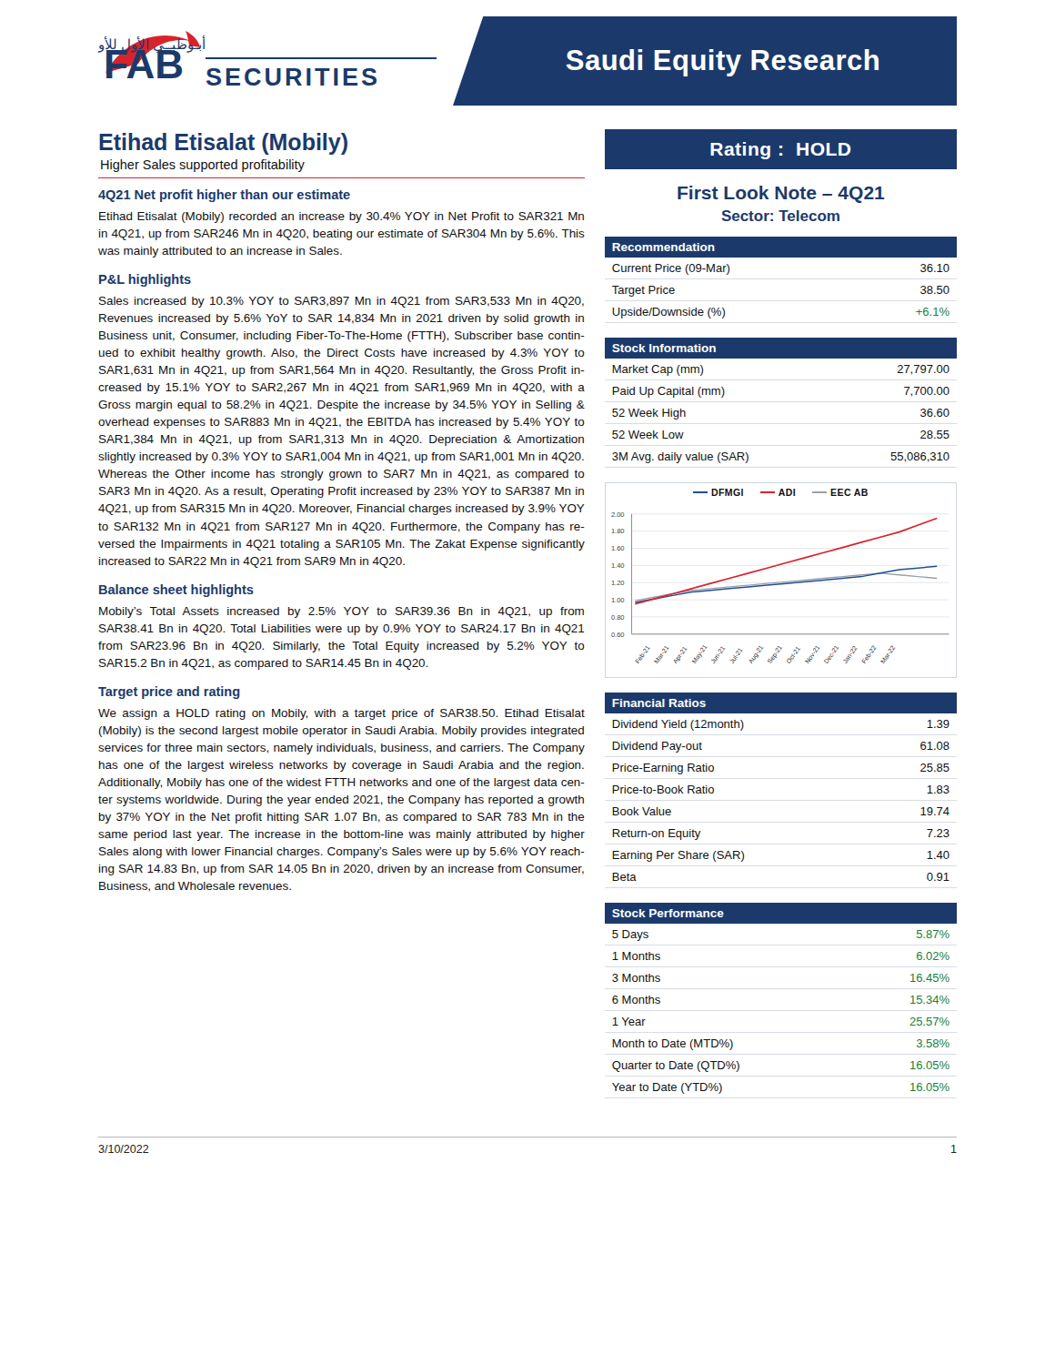FAB أبـوظبــي الأول للأوراق المالية SECURITIES
Saudi Equity Research
Etihad Etisalat (Mobily)
Higher Sales supported profitability
4Q21 Net profit higher than our estimate
Etihad Etisalat (Mobily) recorded an increase by 30.4% YOY in Net Profit to SAR321 Mn in 4Q21, up from SAR246 Mn in 4Q20, beating our estimate of SAR304 Mn by 5.6%. This was mainly attributed to an increase in Sales.
P&L highlights
Sales increased by 10.3% YOY to SAR3,897 Mn in 4Q21 from SAR3,533 Mn in 4Q20, Revenues increased by 5.6% YoY to SAR 14,834 Mn in 2021 driven by solid growth in Business unit, Consumer, including Fiber-To-The-Home (FTTH), Subscriber base continued to exhibit healthy growth. Also, the Direct Costs have increased by 4.3% YOY to SAR1,631 Mn in 4Q21, up from SAR1,564 Mn in 4Q20. Resultantly, the Gross Profit increased by 15.1% YOY to SAR2,267 Mn in 4Q21 from SAR1,969 Mn in 4Q20, with a Gross margin equal to 58.2% in 4Q21. Despite the increase by 34.5% YOY in Selling & overhead expenses to SAR883 Mn in 4Q21, the EBITDA has increased by 5.4% YOY to SAR1,384 Mn in 4Q21, up from SAR1,313 Mn in 4Q20. Depreciation & Amortization slightly increased by 0.3% YOY to SAR1,004 Mn in 4Q21, up from SAR1,001 Mn in 4Q20. Whereas the Other income has strongly grown to SAR7 Mn in 4Q21, as compared to SAR3 Mn in 4Q20. As a result, Operating Profit increased by 23% YOY to SAR387 Mn in 4Q21, up from SAR315 Mn in 4Q20. Moreover, Financial charges increased by 3.9% YOY to SAR132 Mn in 4Q21 from SAR127 Mn in 4Q20. Furthermore, the Company has reversed the Impairments in 4Q21 totaling a SAR105 Mn. The Zakat Expense significantly increased to SAR22 Mn in 4Q21 from SAR9 Mn in 4Q20.
Balance sheet highlights
Mobily’s Total Assets increased by 2.5% YOY to SAR39.36 Bn in 4Q21, up from SAR38.41 Bn in 4Q20. Total Liabilities were up by 0.9% YOY to SAR24.17 Bn in 4Q21 from SAR23.96 Bn in 4Q20. Similarly, the Total Equity increased by 5.2% YOY to SAR15.2 Bn in 4Q21, as compared to SAR14.45 Bn in 4Q20.
Target price and rating
We assign a HOLD rating on Mobily, with a target price of SAR38.50. Etihad Etisalat (Mobily) is the second largest mobile operator in Saudi Arabia. Mobily provides integrated services for three main sectors, namely individuals, business, and carriers. The Company has one of the largest wireless networks by coverage in Saudi Arabia and the region. Additionally, Mobily has one of the widest FTTH networks and one of the largest data center systems worldwide. During the year ended 2021, the Company has reported a growth by 37% YOY in the Net profit hitting SAR 1.07 Bn, as compared to SAR 783 Mn in the same period last year. The increase in the bottom-line was mainly attributed by higher Sales along with lower Financial charges. Company’s Sales were up by 5.6% YOY reaching SAR 14.83 Bn, up from SAR 14.05 Bn in 2020, driven by an increase from Consumer, Business, and Wholesale revenues.
Rating : HOLD
First Look Note – 4Q21
Sector: Telecom
Recommendation
| Current Price (09-Mar) | 36.10 |
| Target Price | 38.50 |
| Upside/Downside (%) | +6.1% |
Stock Information
| Market Cap (mm) | 27,797.00 |
| Paid Up Capital (mm) | 7,700.00 |
| 52 Week High | 36.60 |
| 52 Week Low | 28.55 |
| 3M Avg. daily value (SAR) | 55,086,310 |
DFMGI ADI EEC AB
2.00 1.80 1.60 1.40 1.20 1.00 0.80 0.60 Feb-21 Mar-21 Apr-21 May-21 Jun-21 Jul-21 Aug-21 Sep-21 Oct-21 Nov-21 Dec-21 Jan-22 Feb-22 Mar-22
Financial Ratios
| Dividend Yield (12month) | 1.39 |
| Dividend Pay-out | 61.08 |
| Price-Earning Ratio | 25.85 |
| Price-to-Book Ratio | 1.83 |
| Book Value | 19.74 |
| Return-on Equity | 7.23 |
| Earning Per Share (SAR) | 1.40 |
| Beta | 0.91 |
Stock Performance
| 5 Days | 5.87% |
| 1 Months | 6.02% |
| 3 Months | 16.45% |
| 6 Months | 15.34% |
| 1 Year | 25.57% |
| Month to Date (MTD%) | 3.58% |
| Quarter to Date (QTD%) | 16.05% |
| Year to Date (YTD%) | 16.05% |
3/10/2022 1